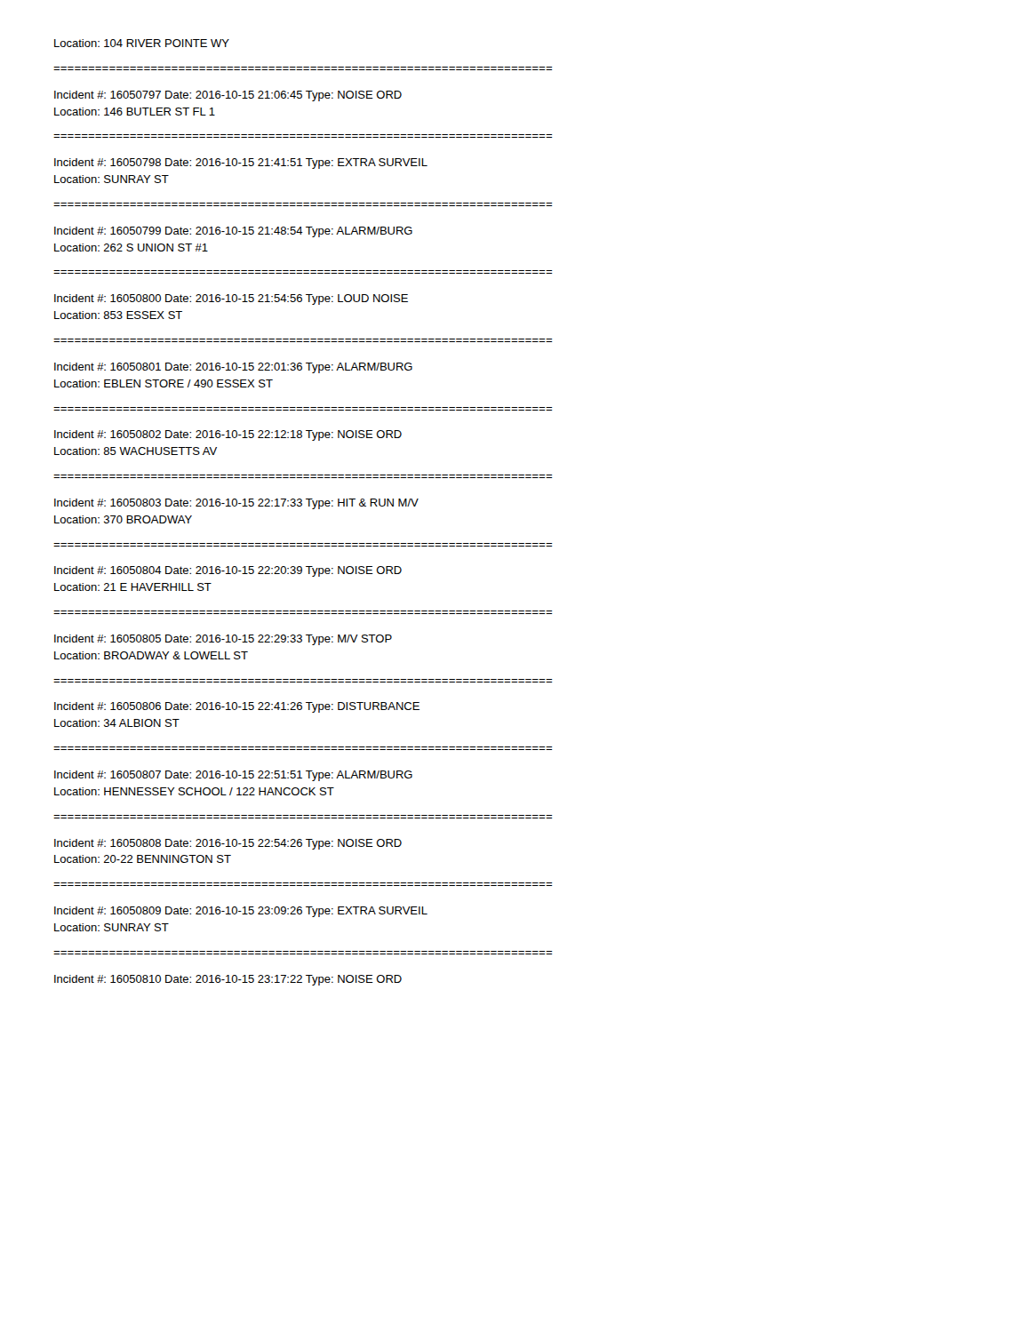Location: 104 RIVER POINTE WY
========================================================================
Incident #: 16050797 Date: 2016-10-15 21:06:45 Type: NOISE ORD
Location: 146 BUTLER ST FL 1
========================================================================
Incident #: 16050798 Date: 2016-10-15 21:41:51 Type: EXTRA SURVEIL
Location: SUNRAY ST
========================================================================
Incident #: 16050799 Date: 2016-10-15 21:48:54 Type: ALARM/BURG
Location: 262 S UNION ST #1
========================================================================
Incident #: 16050800 Date: 2016-10-15 21:54:56 Type: LOUD NOISE
Location: 853 ESSEX ST
========================================================================
Incident #: 16050801 Date: 2016-10-15 22:01:36 Type: ALARM/BURG
Location: EBLEN STORE / 490 ESSEX ST
========================================================================
Incident #: 16050802 Date: 2016-10-15 22:12:18 Type: NOISE ORD
Location: 85 WACHUSETTS AV
========================================================================
Incident #: 16050803 Date: 2016-10-15 22:17:33 Type: HIT & RUN M/V
Location: 370 BROADWAY
========================================================================
Incident #: 16050804 Date: 2016-10-15 22:20:39 Type: NOISE ORD
Location: 21 E HAVERHILL ST
========================================================================
Incident #: 16050805 Date: 2016-10-15 22:29:33 Type: M/V STOP
Location: BROADWAY & LOWELL ST
========================================================================
Incident #: 16050806 Date: 2016-10-15 22:41:26 Type: DISTURBANCE
Location: 34 ALBION ST
========================================================================
Incident #: 16050807 Date: 2016-10-15 22:51:51 Type: ALARM/BURG
Location: HENNESSEY SCHOOL / 122 HANCOCK ST
========================================================================
Incident #: 16050808 Date: 2016-10-15 22:54:26 Type: NOISE ORD
Location: 20-22 BENNINGTON ST
========================================================================
Incident #: 16050809 Date: 2016-10-15 23:09:26 Type: EXTRA SURVEIL
Location: SUNRAY ST
========================================================================
Incident #: 16050810 Date: 2016-10-15 23:17:22 Type: NOISE ORD